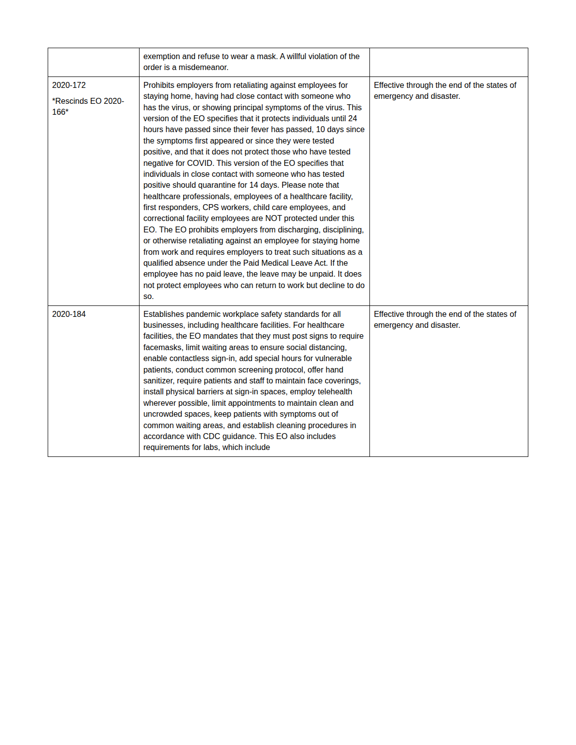| | exemption and refuse to wear a mask. A willful violation of the order is a misdemeanor. | |
| 2020-172 *Rescinds EO 2020-166* | Prohibits employers from retaliating against employees for staying home, having had close contact with someone who has the virus, or showing principal symptoms of the virus. This version of the EO specifies that it protects individuals until 24 hours have passed since their fever has passed, 10 days since the symptoms first appeared or since they were tested positive, and that it does not protect those who have tested negative for COVID. This version of the EO specifies that individuals in close contact with someone who has tested positive should quarantine for 14 days. Please note that healthcare professionals, employees of a healthcare facility, first responders, CPS workers, child care employees, and correctional facility employees are NOT protected under this EO. The EO prohibits employers from discharging, disciplining, or otherwise retaliating against an employee for staying home from work and requires employers to treat such situations as a qualified absence under the Paid Medical Leave Act. If the employee has no paid leave, the leave may be unpaid. It does not protect employees who can return to work but decline to do so. | Effective through the end of the states of emergency and disaster. |
| 2020-184 | Establishes pandemic workplace safety standards for all businesses, including healthcare facilities. For healthcare facilities, the EO mandates that they must post signs to require facemasks, limit waiting areas to ensure social distancing, enable contactless sign-in, add special hours for vulnerable patients, conduct common screening protocol, offer hand sanitizer, require patients and staff to maintain face coverings, install physical barriers at sign-in spaces, employ telehealth wherever possible, limit appointments to maintain clean and uncrowded spaces, keep patients with symptoms out of common waiting areas, and establish cleaning procedures in accordance with CDC guidance. This EO also includes requirements for labs, which include | Effective through the end of the states of emergency and disaster. |